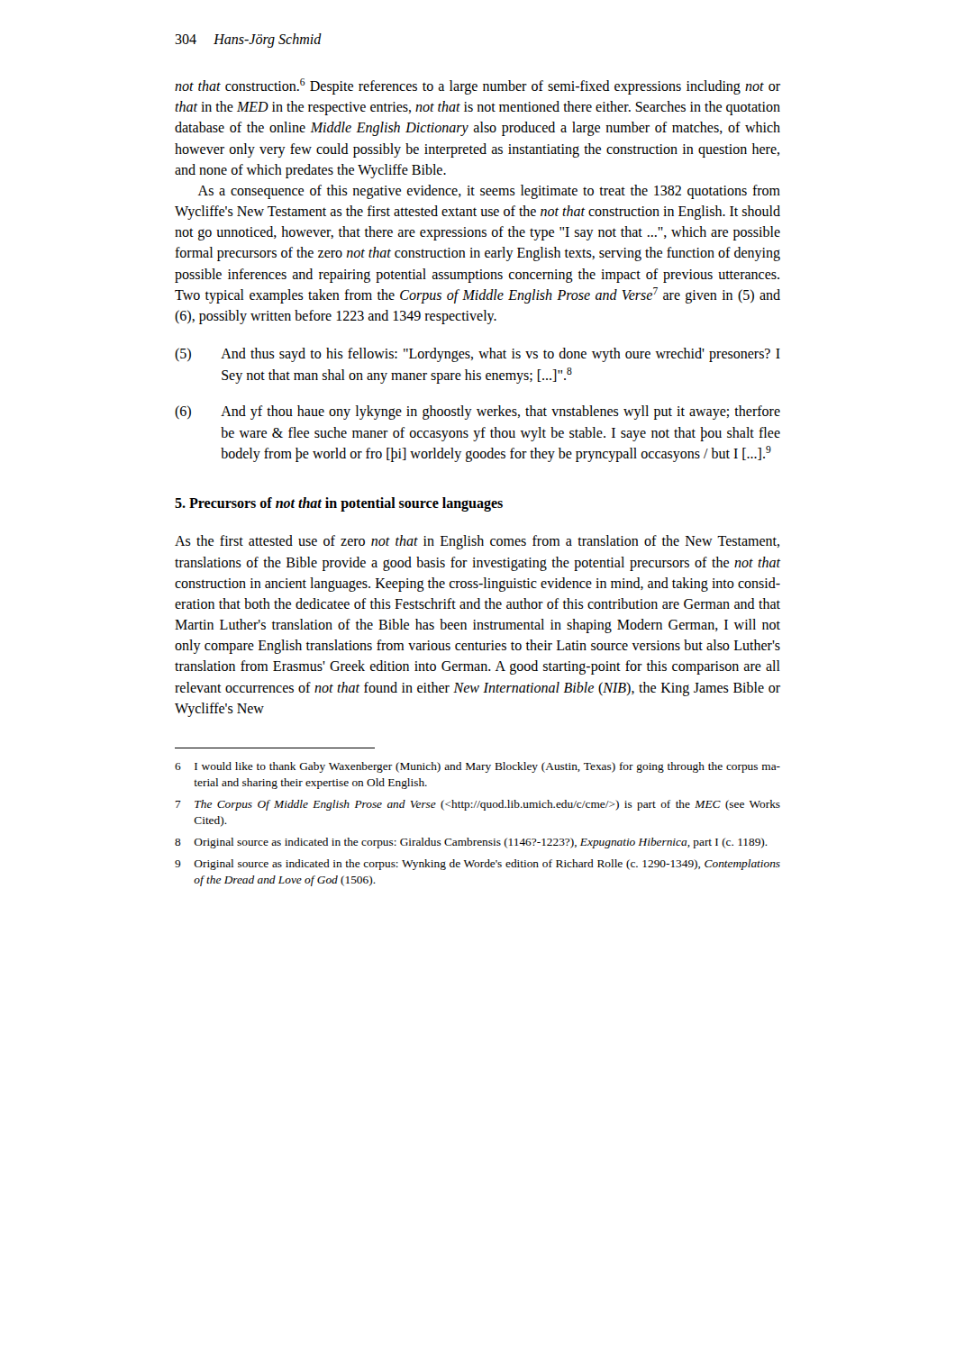304 Hans-Jörg Schmid
not that construction.6 Despite references to a large number of semi-fixed expressions including not or that in the MED in the respective entries, not that is not mentioned there either. Searches in the quotation database of the online Middle English Dictionary also produced a large number of matches, of which however only very few could possibly be interpreted as instantiating the construction in question here, and none of which predates the Wycliffe Bible.
As a consequence of this negative evidence, it seems legitimate to treat the 1382 quotations from Wycliffe's New Testament as the first attested extant use of the not that construction in English. It should not go unnoticed, however, that there are expressions of the type "I say not that ...", which are possible formal precursors of the zero not that construction in early English texts, serving the function of denying possible inferences and repairing potential assumptions concerning the impact of previous utterances. Two typical examples taken from the Corpus of Middle English Prose and Verse7 are given in (5) and (6), possibly written before 1223 and 1349 respectively.
(5) And thus sayd to his fellowis: "Lordynges, what is vs to done wyth oure wrechid' presoners? I Sey not that man shal on any maner spare his enemys; [...]".8
(6) And yf thou haue ony lykynge in ghoostly werkes, that vnstablenes wyll put it awaye; therfore be ware & flee suche maner of occasyons yf thou wylt be stable. I saye not that þou shalt flee bodely from þe world or fro [þi] worldely goodes for they be pryncypall occasyons / but I [...].9
5. Precursors of not that in potential source languages
As the first attested use of zero not that in English comes from a translation of the New Testament, translations of the Bible provide a good basis for investigating the potential precursors of the not that construction in ancient languages. Keeping the cross-linguistic evidence in mind, and taking into consideration that both the dedicatee of this Festschrift and the author of this contribution are German and that Martin Luther's translation of the Bible has been instrumental in shaping Modern German, I will not only compare English translations from various centuries to their Latin source versions but also Luther's translation from Erasmus' Greek edition into German. A good starting-point for this comparison are all relevant occurrences of not that found in either New International Bible (NIB), the King James Bible or Wycliffe's New
6 I would like to thank Gaby Waxenberger (Munich) and Mary Blockley (Austin, Texas) for going through the corpus material and sharing their expertise on Old English.
7 The Corpus Of Middle English Prose and Verse (<http://quod.lib.umich.edu/c/cme/>) is part of the MEC (see Works Cited).
8 Original source as indicated in the corpus: Giraldus Cambrensis (1146?-1223?), Expugnatio Hibernica, part I (c. 1189).
9 Original source as indicated in the corpus: Wynking de Worde's edition of Richard Rolle (c. 1290-1349), Contemplations of the Dread and Love of God (1506).